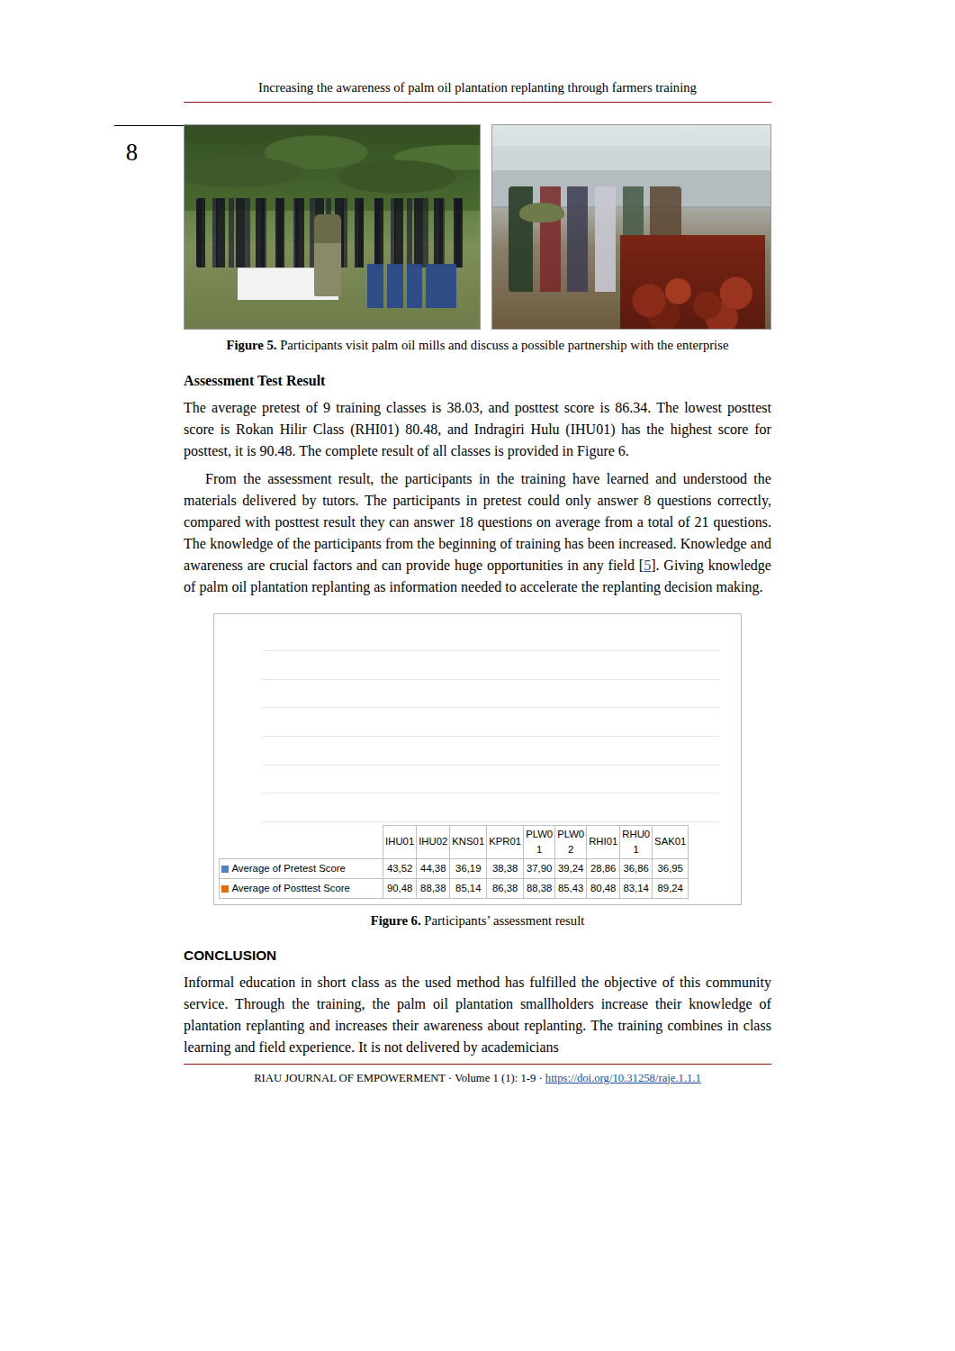Increasing the awareness of palm oil plantation replanting through farmers training
8
Figure 5. Participants visit palm oil mills and discuss a possible partnership with the enterprise
Assessment Test Result
The average pretest of 9 training classes is 38.03, and posttest score is 86.34. The lowest posttest score is Rokan Hilir Class (RHI01) 80.48, and Indragiri Hulu (IHU01) has the highest score for posttest, it is 90.48. The complete result of all classes is provided in Figure 6.
From the assessment result, the participants in the training have learned and understood the materials delivered by tutors. The participants in pretest could only answer 8 questions correctly, compared with posttest result they can answer 18 questions on average from a total of 21 questions. The knowledge of the participants from the beginning of training has been increased. Knowledge and awareness are crucial factors and can provide huge opportunities in any field [5]. Giving knowledge of palm oil plantation replanting as information needed to accelerate the replanting decision making.
| | IHU01 | IHU02 | KNS01 | KPR01 | PLW0 1 | PLW0 2 | RHI01 | RHU0 1 | SAK01 |
| Average of Pretest Score | 43,52 | 44,38 | 36,19 | 38,38 | 37,90 | 39,24 | 28,86 | 36,86 | 36,95 |
| Average of Posttest Score | 90,48 | 88,38 | 85,14 | 86,38 | 88,38 | 85,43 | 80,48 | 83,14 | 89,24 |
Figure 6. Participants’ assessment result
CONCLUSION
Informal education in short class as the used method has fulfilled the objective of this community service. Through the training, the palm oil plantation smallholders increase their knowledge of plantation replanting and increases their awareness about replanting. The training combines in class learning and field experience. It is not delivered by academicians
RIAU JOURNAL OF EMPOWERMENT · Volume 1 (1): 1-9 · https://doi.org/10.31258/raje.1.1.1